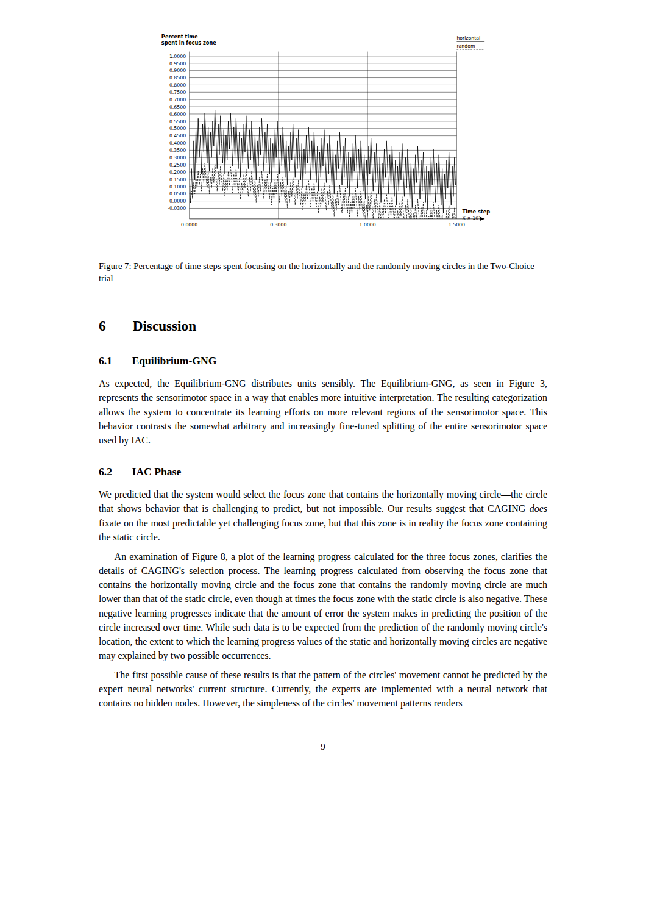Percent time spent in focus zone 1.0000 0.9500 0.9000 0.8500 0.8000 0.7500 0.7000 0.6500 0.6000 0.5500 0.5000 0.4500 0.4000 0.3500 0.3000 0.2500 0.2000 0.1500 0.1000 0.0500 0.0000 -0.0300 0.0000 0.3000 1.0000 1.5000 Time step X × 10³ horizontal random
Figure 7: Percentage of time steps spent focusing on the horizontally and the randomly moving circles in the Two-Choice trial
6 Discussion
6.1 Equilibrium-GNG
As expected, the Equilibrium-GNG distributes units sensibly. The Equilibrium-GNG, as seen in Figure 3, represents the sensorimotor space in a way that enables more intuitive interpretation. The resulting categorization allows the system to concentrate its learning efforts on more relevant regions of the sensorimotor space. This behavior contrasts the somewhat arbitrary and increasingly fine-tuned splitting of the entire sensorimotor space used by IAC.
6.2 IAC Phase
We predicted that the system would select the focus zone that contains the horizontally moving circle—the circle that shows behavior that is challenging to predict, but not impossible. Our results suggest that CAGING does fixate on the most predictable yet challenging focus zone, but that this zone is in reality the focus zone containing the static circle.
An examination of Figure 8, a plot of the learning progress calculated for the three focus zones, clarifies the details of CAGING's selection process. The learning progress calculated from observing the focus zone that contains the horizontally moving circle and the focus zone that contains the randomly moving circle are much lower than that of the static circle, even though at times the focus zone with the static circle is also negative. These negative learning progresses indicate that the amount of error the system makes in predicting the position of the circle increased over time. While such data is to be expected from the prediction of the randomly moving circle's location, the extent to which the learning progress values of the static and horizontally moving circles are negative may explained by two possible occurrences.
The first possible cause of these results is that the pattern of the circles' movement cannot be predicted by the expert neural networks' current structure. Currently, the experts are implemented with a neural network that contains no hidden nodes. However, the simpleness of the circles' movement patterns renders
9